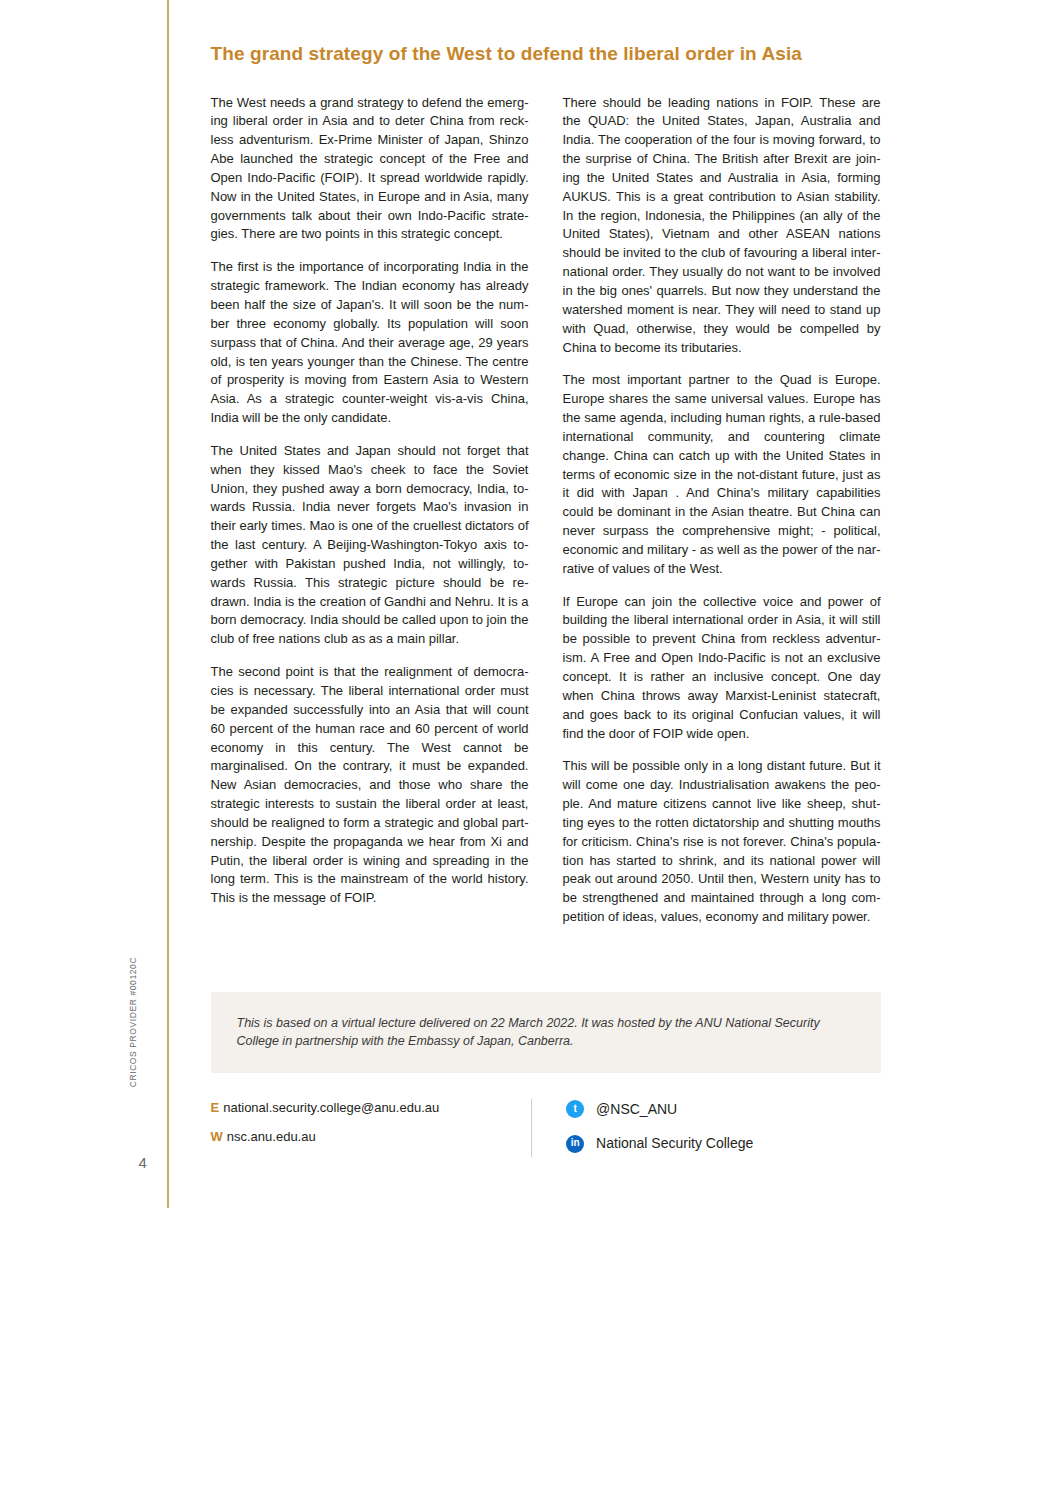The grand strategy of the West to defend the liberal order in Asia
The West needs a grand strategy to defend the emerging liberal order in Asia and to deter China from reckless adventurism. Ex-Prime Minister of Japan, Shinzo Abe launched the strategic concept of the Free and Open Indo-Pacific (FOIP). It spread worldwide rapidly. Now in the United States, in Europe and in Asia, many governments talk about their own Indo-Pacific strategies. There are two points in this strategic concept.
The first is the importance of incorporating India in the strategic framework. The Indian economy has already been half the size of Japan's. It will soon be the number three economy globally. Its population will soon surpass that of China. And their average age, 29 years old, is ten years younger than the Chinese. The centre of prosperity is moving from Eastern Asia to Western Asia. As a strategic counter-weight vis-a-vis China, India will be the only candidate.
The United States and Japan should not forget that when they kissed Mao's cheek to face the Soviet Union, they pushed away a born democracy, India, towards Russia. India never forgets Mao's invasion in their early times. Mao is one of the cruellest dictators of the last century. A Beijing-Washington-Tokyo axis together with Pakistan pushed India, not willingly, towards Russia. This strategic picture should be redrawn. India is the creation of Gandhi and Nehru. It is a born democracy. India should be called upon to join the club of free nations club as as a main pillar.
The second point is that the realignment of democracies is necessary. The liberal international order must be expanded successfully into an Asia that will count 60 percent of the human race and 60 percent of world economy in this century. The West cannot be marginalised. On the contrary, it must be expanded. New Asian democracies, and those who share the strategic interests to sustain the liberal order at least, should be realigned to form a strategic and global partnership. Despite the propaganda we hear from Xi and Putin, the liberal order is wining and spreading in the long term. This is the mainstream of the world history. This is the message of FOIP.
There should be leading nations in FOIP. These are the QUAD: the United States, Japan, Australia and India. The cooperation of the four is moving forward, to the surprise of China. The British after Brexit are joining the United States and Australia in Asia, forming AUKUS. This is a great contribution to Asian stability. In the region, Indonesia, the Philippines (an ally of the United States), Vietnam and other ASEAN nations should be invited to the club of favouring a liberal international order. They usually do not want to be involved in the big ones' quarrels. But now they understand the watershed moment is near. They will need to stand up with Quad, otherwise, they would be compelled by China to become its tributaries.
The most important partner to the Quad is Europe. Europe shares the same universal values. Europe has the same agenda, including human rights, a rule-based international community, and countering climate change. China can catch up with the United States in terms of economic size in the not-distant future, just as it did with Japan . And China's military capabilities could be dominant in the Asian theatre. But China can never surpass the comprehensive might; - political, economic and military - as well as the power of the narrative of values of the West.
If Europe can join the collective voice and power of building the liberal international order in Asia, it will still be possible to prevent China from reckless adventurism. A Free and Open Indo-Pacific is not an exclusive concept. It is rather an inclusive concept. One day when China throws away Marxist-Leninist statecraft, and goes back to its original Confucian values, it will find the door of FOIP wide open.
This will be possible only in a long distant future. But it will come one day. Industrialisation awakens the people. And mature citizens cannot live like sheep, shutting eyes to the rotten dictatorship and shutting mouths for criticism. China's rise is not forever. China's population has started to shrink, and its national power will peak out around 2050. Until then, Western unity has to be strengthened and maintained through a long competition of ideas, values, economy and military power.
This is based on a virtual lecture delivered on 22 March 2022. It was hosted by the ANU National Security College in partnership with the Embassy of Japan, Canberra.
Enational.security.college@anu.edu.au
Wnsc.anu.edu.au
t@NSC_ANU
in National Security College
CRICOS PROVIDER #00120C
4